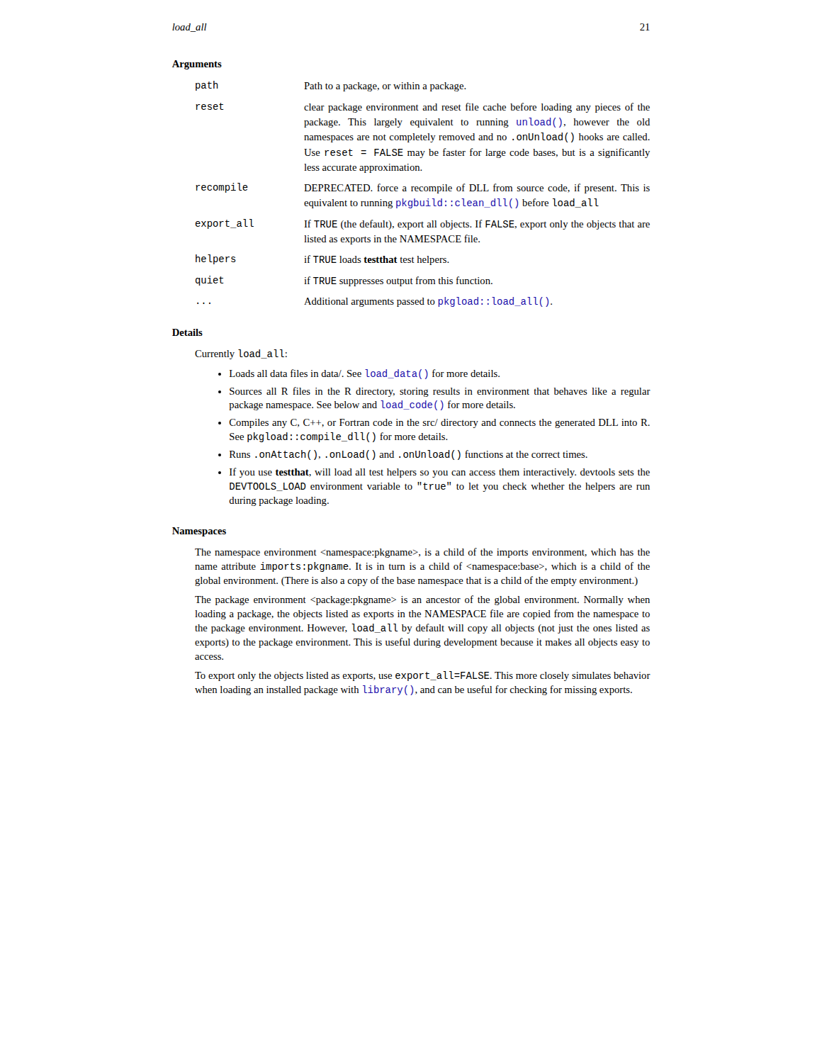load_all 21
Arguments
path
Path to a package, or within a package.
reset
clear package environment and reset file cache before loading any pieces of the package. This largely equivalent to running unload(), however the old namespaces are not completely removed and no .onUnload() hooks are called. Use reset = FALSE may be faster for large code bases, but is a significantly less accurate approximation.
recompile
DEPRECATED. force a recompile of DLL from source code, if present. This is equivalent to running pkgbuild::clean_dll() before load_all
export_all
If TRUE (the default), export all objects. If FALSE, export only the objects that are listed as exports in the NAMESPACE file.
helpers
if TRUE loads testthat test helpers.
quiet
if TRUE suppresses output from this function.
...
Additional arguments passed to pkgload::load_all().
Details
Currently load_all:
Loads all data files in data/. See load_data() for more details.
Sources all R files in the R directory, storing results in environment that behaves like a regular package namespace. See below and load_code() for more details.
Compiles any C, C++, or Fortran code in the src/ directory and connects the generated DLL into R. See pkgload::compile_dll() for more details.
Runs .onAttach(), .onLoad() and .onUnload() functions at the correct times.
If you use testthat, will load all test helpers so you can access them interactively. devtools sets the DEVTOOLS_LOAD environment variable to "true" to let you check whether the helpers are run during package loading.
Namespaces
The namespace environment <namespace:pkgname>, is a child of the imports environment, which has the name attribute imports:pkgname. It is in turn is a child of <namespace:base>, which is a child of the global environment. (There is also a copy of the base namespace that is a child of the empty environment.)
The package environment <package:pkgname> is an ancestor of the global environment. Normally when loading a package, the objects listed as exports in the NAMESPACE file are copied from the namespace to the package environment. However, load_all by default will copy all objects (not just the ones listed as exports) to the package environment. This is useful during development because it makes all objects easy to access.
To export only the objects listed as exports, use export_all=FALSE. This more closely simulates behavior when loading an installed package with library(), and can be useful for checking for missing exports.